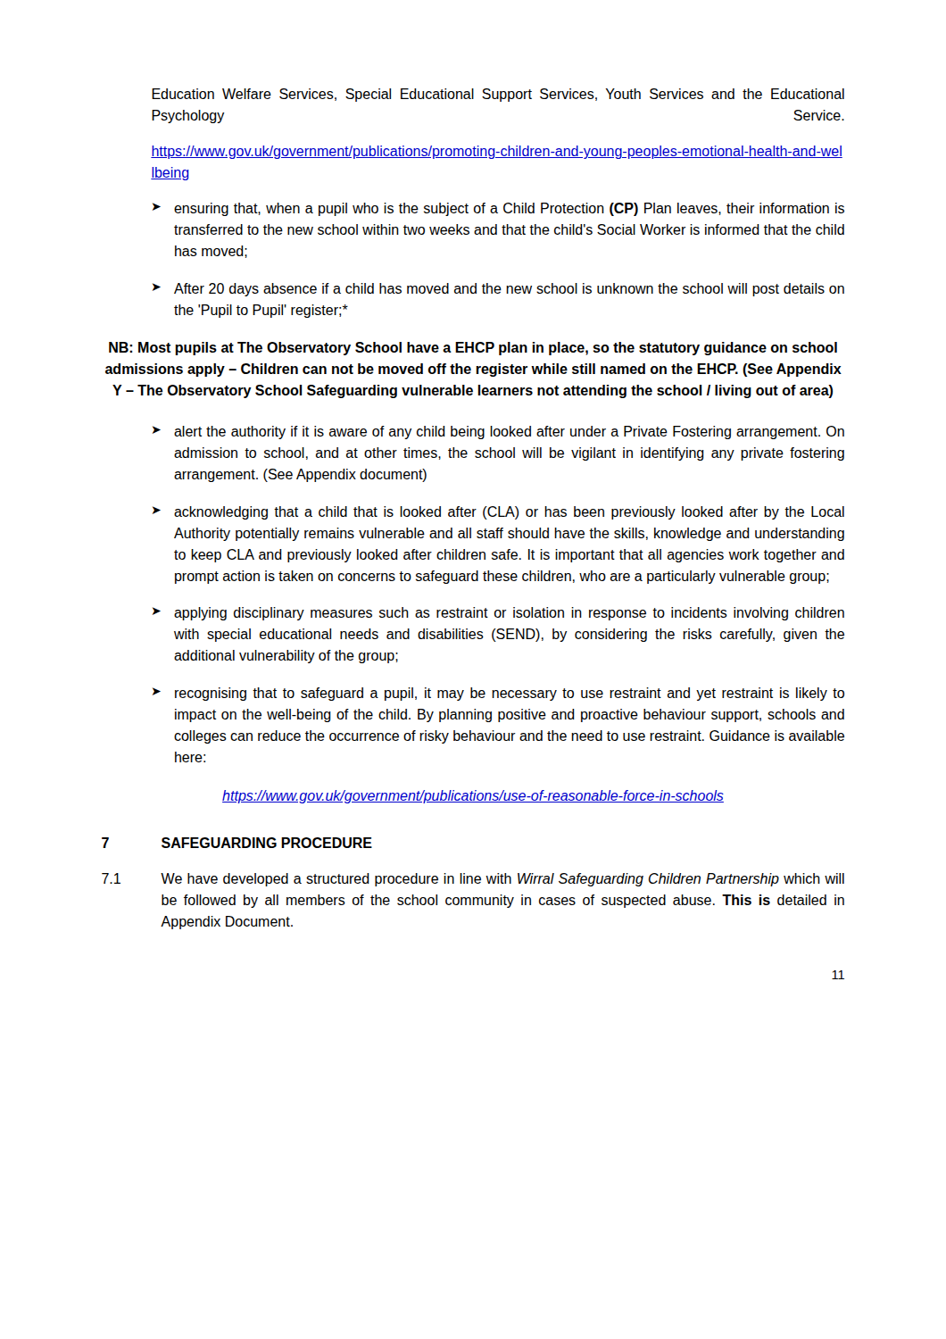Education Welfare Services, Special Educational Support Services, Youth Services and the Educational Psychology Service.
https://www.gov.uk/government/publications/promoting-children-and-young-peoples-emotional-health-and-wellbeing
ensuring that, when a pupil who is the subject of a Child Protection (CP) Plan leaves, their information is transferred to the new school within two weeks and that the child's Social Worker is informed that the child has moved;
After 20 days absence if a child has moved and the new school is unknown the school will post details on the 'Pupil to Pupil' register;*
NB: Most pupils at The Observatory School have a EHCP plan in place, so the statutory guidance on school admissions apply – Children can not be moved off the register while still named on the EHCP. (See Appendix Y – The Observatory School Safeguarding vulnerable learners not attending the school / living out of area)
alert the authority if it is aware of any child being looked after under a Private Fostering arrangement. On admission to school, and at other times, the school will be vigilant in identifying any private fostering arrangement. (See Appendix document)
acknowledging that a child that is looked after (CLA) or has been previously looked after by the Local Authority potentially remains vulnerable and all staff should have the skills, knowledge and understanding to keep CLA and previously looked after children safe. It is important that all agencies work together and prompt action is taken on concerns to safeguard these children, who are a particularly vulnerable group;
applying disciplinary measures such as restraint or isolation in response to incidents involving children with special educational needs and disabilities (SEND), by considering the risks carefully, given the additional vulnerability of the group;
recognising that to safeguard a pupil, it may be necessary to use restraint and yet restraint is likely to impact on the well-being of the child. By planning positive and proactive behaviour support, schools and colleges can reduce the occurrence of risky behaviour and the need to use restraint. Guidance is available here:
https://www.gov.uk/government/publications/use-of-reasonable-force-in-schools
7
SAFEGUARDING PROCEDURE
7.1
We have developed a structured procedure in line with Wirral Safeguarding Children Partnership which will be followed by all members of the school community in cases of suspected abuse. This is detailed in Appendix Document.
11